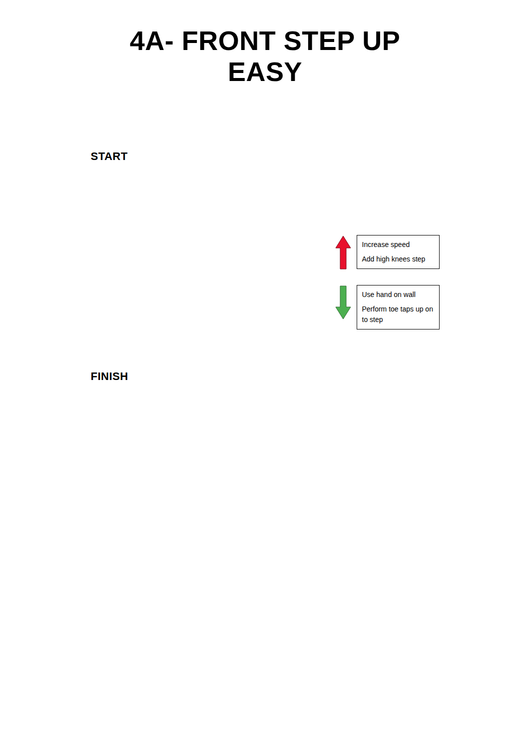4A- FRONT STEP UP
EASY
START
FINISH
Increase speed
Add high knees step
Use hand on wall
Perform toe taps up on to step